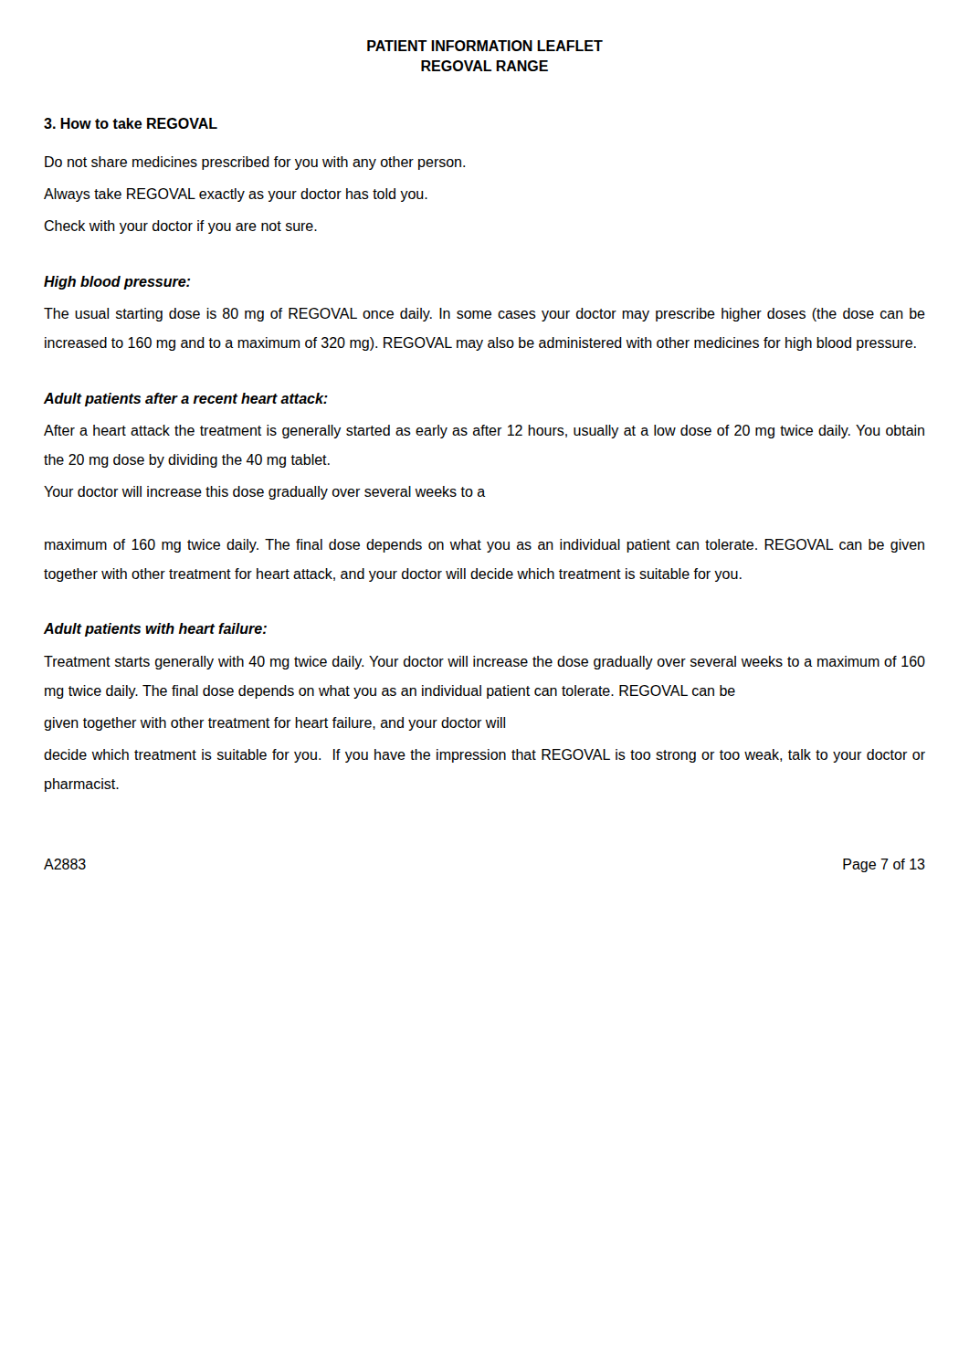PATIENT INFORMATION LEAFLET
REGOVAL RANGE
3. How to take REGOVAL
Do not share medicines prescribed for you with any other person.
Always take REGOVAL exactly as your doctor has told you.
Check with your doctor if you are not sure.
High blood pressure:
The usual starting dose is 80 mg of REGOVAL once daily. In some cases your doctor may prescribe higher doses (the dose can be increased to 160 mg and to a maximum of 320 mg). REGOVAL may also be administered with other medicines for high blood pressure.
Adult patients after a recent heart attack:
After a heart attack the treatment is generally started as early as after 12 hours, usually at a low dose of 20 mg twice daily. You obtain the 20 mg dose by dividing the 40 mg tablet.
Your doctor will increase this dose gradually over several weeks to a
maximum of 160 mg twice daily. The final dose depends on what you as an individual patient can tolerate. REGOVAL can be given together with other treatment for heart attack, and your doctor will decide which treatment is suitable for you.
Adult patients with heart failure:
Treatment starts generally with 40 mg twice daily. Your doctor will increase the dose gradually over several weeks to a maximum of 160 mg twice daily. The final dose depends on what you as an individual patient can tolerate. REGOVAL can be
given together with other treatment for heart failure, and your doctor will
decide which treatment is suitable for you. If you have the impression that REGOVAL is too strong or too weak, talk to your doctor or pharmacist.
A2883 Page 7 of 13